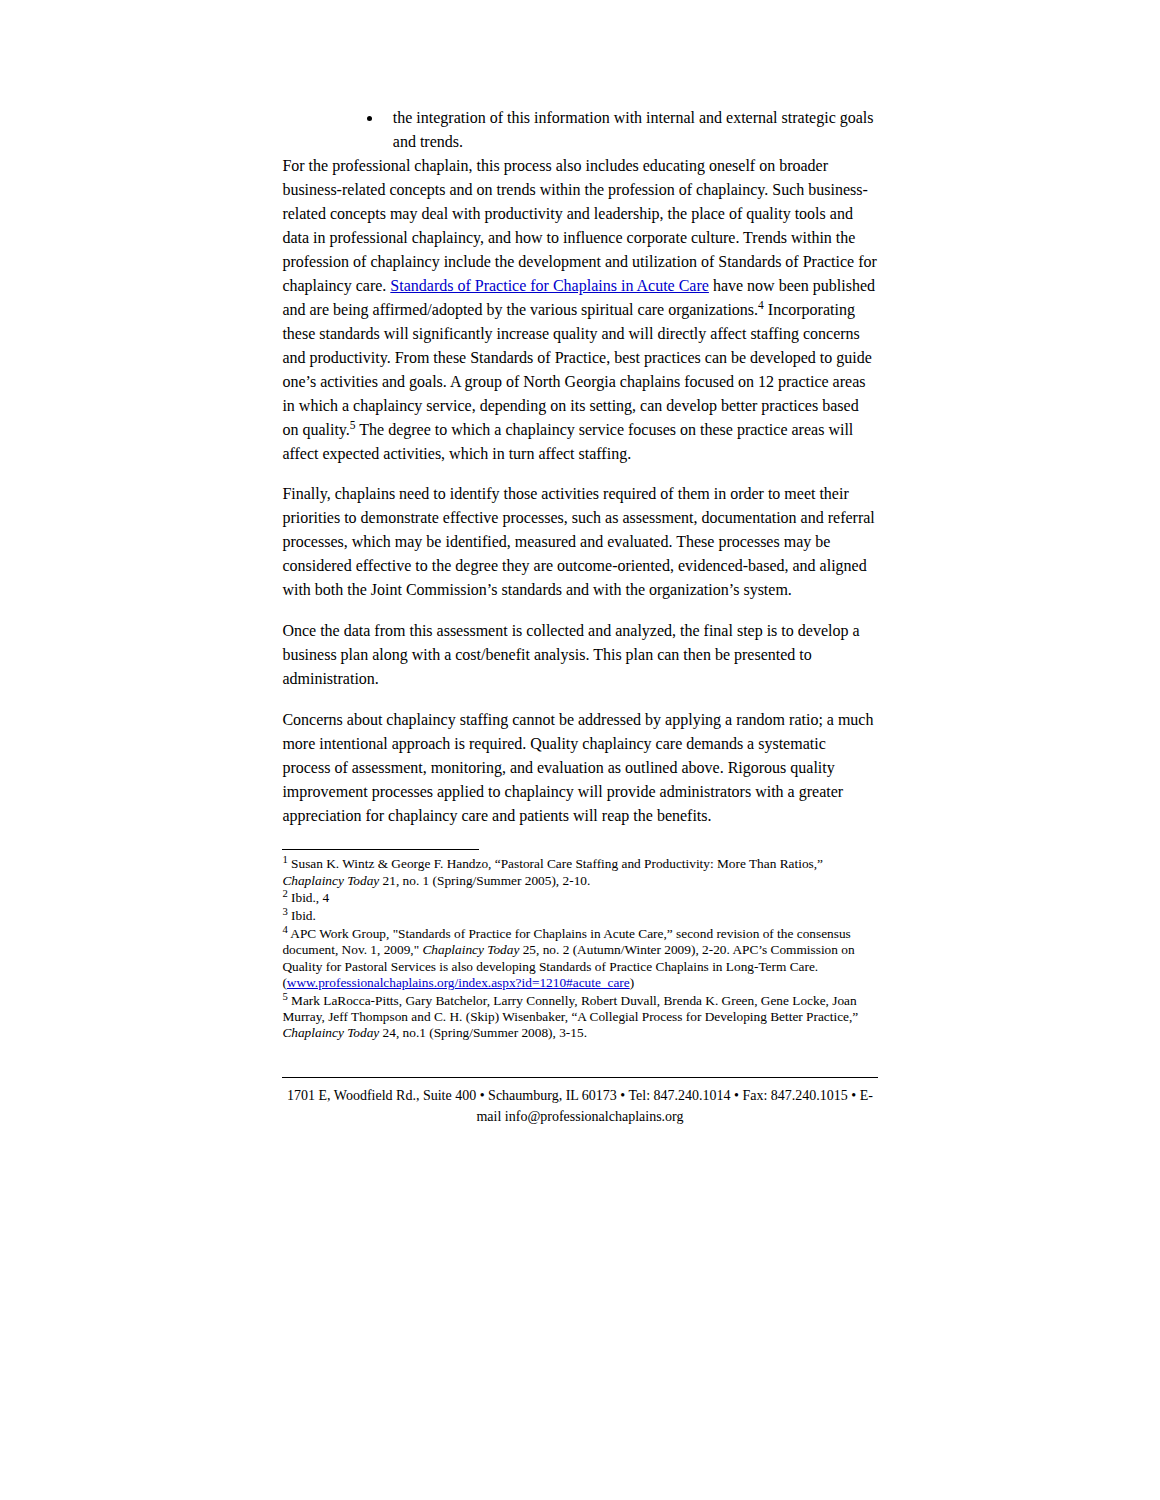the integration of this information with internal and external strategic goals and trends.
For the professional chaplain, this process also includes educating oneself on broader business-related concepts and on trends within the profession of chaplaincy. Such business-related concepts may deal with productivity and leadership, the place of quality tools and data in professional chaplaincy, and how to influence corporate culture. Trends within the profession of chaplaincy include the development and utilization of Standards of Practice for chaplaincy care. Standards of Practice for Chaplains in Acute Care have now been published and are being affirmed/adopted by the various spiritual care organizations.4 Incorporating these standards will significantly increase quality and will directly affect staffing concerns and productivity. From these Standards of Practice, best practices can be developed to guide one’s activities and goals. A group of North Georgia chaplains focused on 12 practice areas in which a chaplaincy service, depending on its setting, can develop better practices based on quality.5 The degree to which a chaplaincy service focuses on these practice areas will affect expected activities, which in turn affect staffing.
Finally, chaplains need to identify those activities required of them in order to meet their priorities to demonstrate effective processes, such as assessment, documentation and referral processes, which may be identified, measured and evaluated. These processes may be considered effective to the degree they are outcome-oriented, evidenced-based, and aligned with both the Joint Commission’s standards and with the organization’s system.
Once the data from this assessment is collected and analyzed, the final step is to develop a business plan along with a cost/benefit analysis. This plan can then be presented to administration.
Concerns about chaplaincy staffing cannot be addressed by applying a random ratio; a much more intentional approach is required. Quality chaplaincy care demands a systematic process of assessment, monitoring, and evaluation as outlined above. Rigorous quality improvement processes applied to chaplaincy will provide administrators with a greater appreciation for chaplaincy care and patients will reap the benefits.
1 Susan K. Wintz & George F. Handzo, “Pastoral Care Staffing and Productivity: More Than Ratios,” Chaplaincy Today 21, no. 1 (Spring/Summer 2005), 2-10.
2 Ibid., 4
3 Ibid.
4 APC Work Group, "Standards of Practice for Chaplains in Acute Care,” second revision of the consensus document, Nov. 1, 2009," Chaplaincy Today 25, no. 2 (Autumn/Winter 2009), 2-20. APC’s Commission on Quality for Pastoral Services is also developing Standards of Practice Chaplains in Long-Term Care. (www.professionalchaplains.org/index.aspx?id=1210#acute_care)
5 Mark LaRocca-Pitts, Gary Batchelor, Larry Connelly, Robert Duvall, Brenda K. Green, Gene Locke, Joan Murray, Jeff Thompson and C. H. (Skip) Wisenbaker, “A Collegial Process for Developing Better Practice,” Chaplaincy Today 24, no.1 (Spring/Summer 2008), 3-15.
1701 E, Woodfield Rd., Suite 400 • Schaumburg, IL 60173 • Tel: 847.240.1014 • Fax: 847.240.1015 • E-mail info@professionalchaplains.org